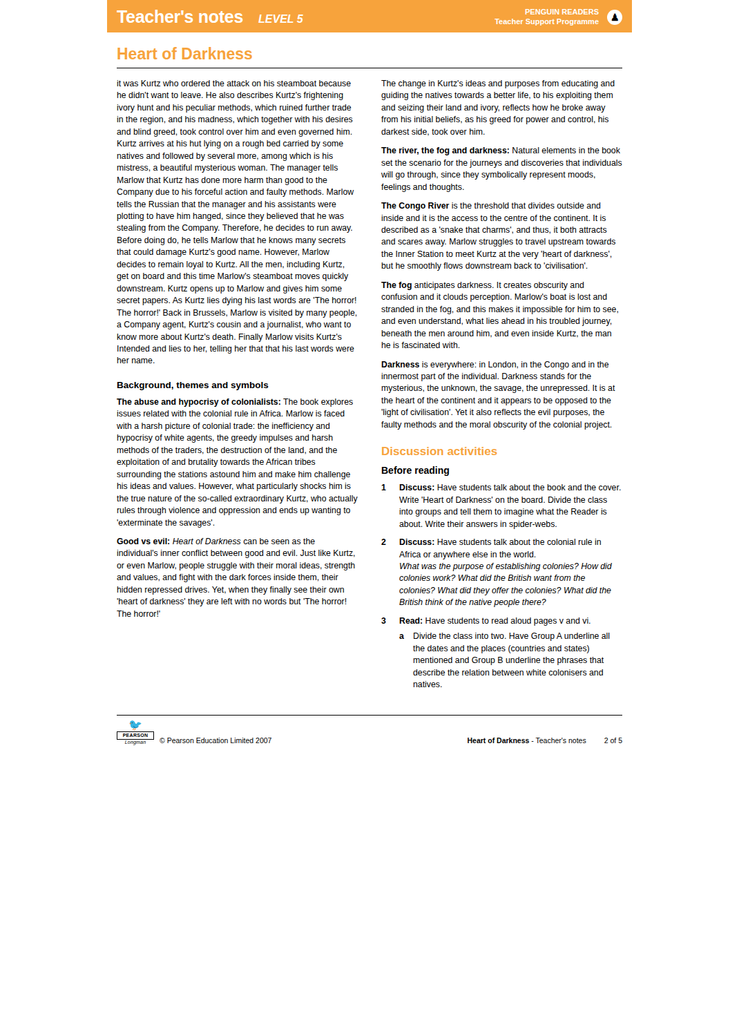Teacher's notes LEVEL 5
PENGUIN READERS
Teacher Support Programme ♟
Heart of Darkness
it was Kurtz who ordered the attack on his steamboat because he didn't want to leave. He also describes Kurtz's frightening ivory hunt and his peculiar methods, which ruined further trade in the region, and his madness, which together with his desires and blind greed, took control over him and even governed him. Kurtz arrives at his hut lying on a rough bed carried by some natives and followed by several more, among which is his mistress, a beautiful mysterious woman. The manager tells Marlow that Kurtz has done more harm than good to the Company due to his forceful action and faulty methods. Marlow tells the Russian that the manager and his assistants were plotting to have him hanged, since they believed that he was stealing from the Company. Therefore, he decides to run away. Before doing do, he tells Marlow that he knows many secrets that could damage Kurtz's good name. However, Marlow decides to remain loyal to Kurtz. All the men, including Kurtz, get on board and this time Marlow's steamboat moves quickly downstream. Kurtz opens up to Marlow and gives him some secret papers. As Kurtz lies dying his last words are 'The horror! The horror!' Back in Brussels, Marlow is visited by many people, a Company agent, Kurtz's cousin and a journalist, who want to know more about Kurtz's death. Finally Marlow visits Kurtz's Intended and lies to her, telling her that that his last words were her name.
Background, themes and symbols
The abuse and hypocrisy of colonialists: The book explores issues related with the colonial rule in Africa. Marlow is faced with a harsh picture of colonial trade: the inefficiency and hypocrisy of white agents, the greedy impulses and harsh methods of the traders, the destruction of the land, and the exploitation of and brutality towards the African tribes surrounding the stations astound him and make him challenge his ideas and values. However, what particularly shocks him is the true nature of the so-called extraordinary Kurtz, who actually rules through violence and oppression and ends up wanting to 'exterminate the savages'.
Good vs evil: Heart of Darkness can be seen as the individual's inner conflict between good and evil. Just like Kurtz, or even Marlow, people struggle with their moral ideas, strength and values, and fight with the dark forces inside them, their hidden repressed drives. Yet, when they finally see their own 'heart of darkness' they are left with no words but 'The horror! The horror!'
The change in Kurtz's ideas and purposes from educating and guiding the natives towards a better life, to his exploiting them and seizing their land and ivory, reflects how he broke away from his initial beliefs, as his greed for power and control, his darkest side, took over him.
The river, the fog and darkness: Natural elements in the book set the scenario for the journeys and discoveries that individuals will go through, since they symbolically represent moods, feelings and thoughts.
The Congo River is the threshold that divides outside and inside and it is the access to the centre of the continent. It is described as a 'snake that charms', and thus, it both attracts and scares away. Marlow struggles to travel upstream towards the Inner Station to meet Kurtz at the very 'heart of darkness', but he smoothly flows downstream back to 'civilisation'.
The fog anticipates darkness. It creates obscurity and confusion and it clouds perception. Marlow's boat is lost and stranded in the fog, and this makes it impossible for him to see, and even understand, what lies ahead in his troubled journey, beneath the men around him, and even inside Kurtz, the man he is fascinated with.
Darkness is everywhere: in London, in the Congo and in the innermost part of the individual. Darkness stands for the mysterious, the unknown, the savage, the unrepressed. It is at the heart of the continent and it appears to be opposed to the 'light of civilisation'. Yet it also reflects the evil purposes, the faulty methods and the moral obscurity of the colonial project.
Discussion activities
Before reading
Discuss: Have students talk about the book and the cover. Write 'Heart of Darkness' on the board. Divide the class into groups and tell them to imagine what the Reader is about. Write their answers in spider-webs.
Discuss: Have students talk about the colonial rule in Africa or anywhere else in the world.
What was the purpose of establishing colonies? How did colonies work? What did the British want from the colonies? What did they offer the colonies? What did the British think of the native people there?
Read: Have students to read aloud pages v and vi.
Divide the class into two. Have Group A underline all the dates and the places (countries and states) mentioned and Group B underline the phrases that describe the relation between white colonisers and natives.
🐦
PEARSON
Longman
© Pearson Education Limited 2007
Heart of Darkness - Teacher's notes2 of 5